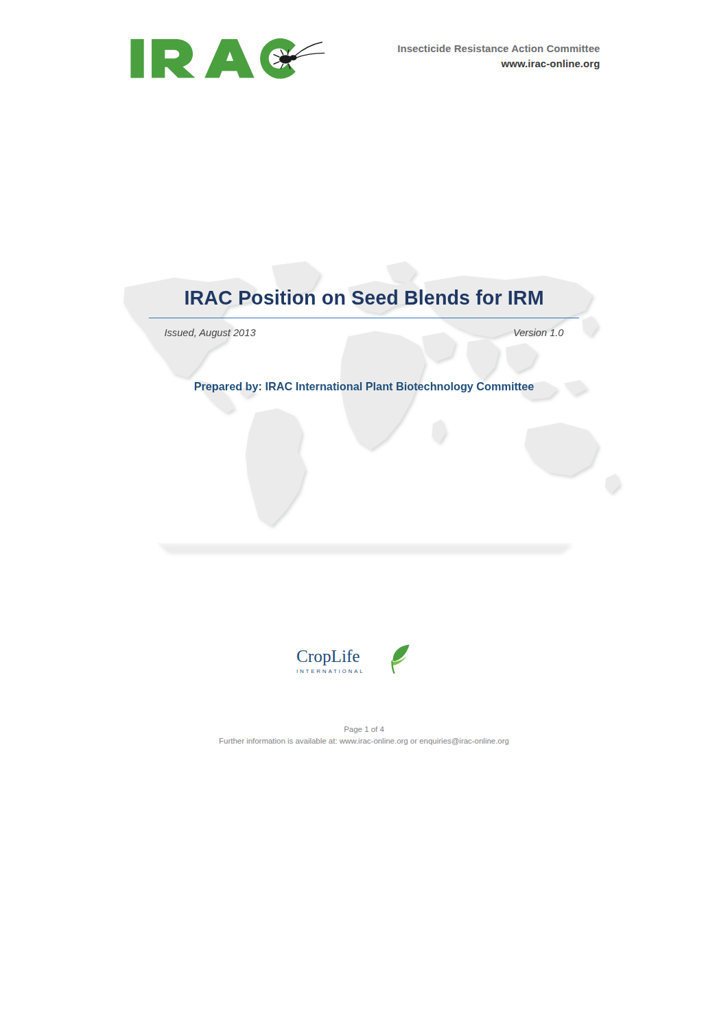Insecticide Resistance Action Committee
www.irac-online.org
IRAC Position on Seed Blends for IRM
Issued, August 2013 Version 1.0
Prepared by: IRAC International Plant Biotechnology Committee
CropLife INTERNATIONAL
Page 1 of 4
Further information is available at: www.irac-online.org or enquiries@irac-online.org